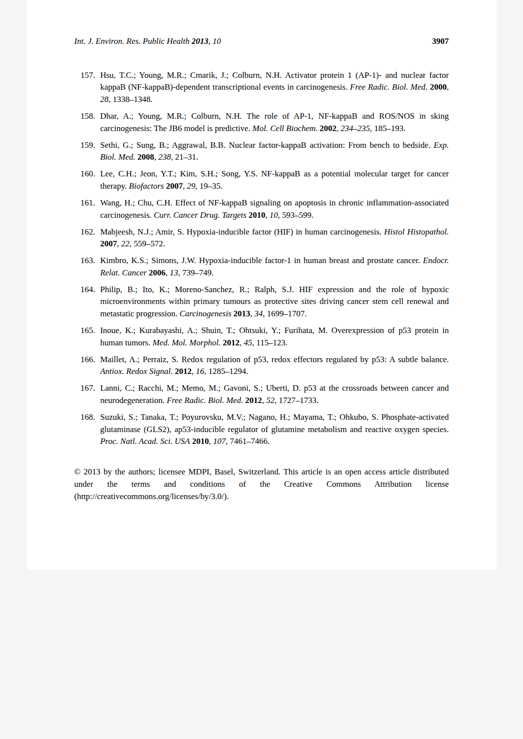Int. J. Environ. Res. Public Health 2013, 10 3907
157. Hsu, T.C.; Young, M.R.; Cmarik, J.; Colburn, N.H. Activator protein 1 (AP-1)- and nuclear factor kappaB (NF-kappaB)-dependent transcriptional events in carcinogenesis. Free Radic. Biol. Med. 2000, 28, 1338–1348.
158. Dhar, A.; Young, M.R.; Colburn, N.H. The role of AP-1, NF-kappaB and ROS/NOS in sking carcinogenesis: The JB6 model is predictive. Mol. Cell Biochem. 2002, 234–235, 185–193.
159. Sethi, G.; Sung, B.; Aggrawal, B.B. Nuclear factor-kappaB activation: From bench to bedside. Exp. Biol. Med. 2008, 238, 21–31.
160. Lee, C.H.; Jeon, Y.T.; Kim, S.H.; Song, Y.S. NF-kappaB as a potential molecular target for cancer therapy. Biofactors 2007, 29, 19–35.
161. Wang, H.; Chu, C.H. Effect of NF-kappaB signaling on apoptosis in chronic inflammation-associated carcinogenesis. Curr. Cancer Drug. Targets 2010, 10, 593–599.
162. Mabjeesh, N.J.; Amir, S. Hypoxia-inducible factor (HIF) in human carcinogenesis. Histol Histopathol. 2007, 22, 559–572.
163. Kimbro, K.S.; Simons, J.W. Hypoxia-inducible factor-1 in human breast and prostate cancer. Endocr. Relat. Cancer 2006, 13, 739–749.
164. Philip, B.; Ito, K.; Moreno-Sanchez, R.; Ralph, S.J. HIF expression and the role of hypoxic microenvironments within primary tumours as protective sites driving cancer stem cell renewal and metastatic progression. Carcinogenesis 2013, 34, 1699–1707.
165. Inoue, K.; Kurabayashi, A.; Shuin, T.; Ohtsuki, Y.; Furihata, M. Overexpression of p53 protein in human tumors. Med. Mol. Morphol. 2012, 45, 115–123.
166. Maillet, A.; Perraiz, S. Redox regulation of p53, redox effectors regulated by p53: A subtle balance. Antiox. Redox Signal. 2012, 16, 1285–1294.
167. Lanni, C.; Racchi, M.; Memo, M.; Gavoni, S.; Uberti, D. p53 at the crossroads between cancer and neurodegeneration. Free Radic. Biol. Med. 2012, 52, 1727–1733.
168. Suzuki, S.; Tanaka, T.; Poyurovsku, M.V.; Nagano, H.; Mayama, T.; Ohkubo, S. Phosphate-activated glutaminase (GLS2), ap53-inducible regulator of glutamine metabolism and reactive oxygen species. Proc. Natl. Acad. Sci. USA 2010, 107, 7461–7466.
© 2013 by the authors; licensee MDPI, Basel, Switzerland. This article is an open access article distributed under the terms and conditions of the Creative Commons Attribution license (http://creativecommons.org/licenses/by/3.0/).